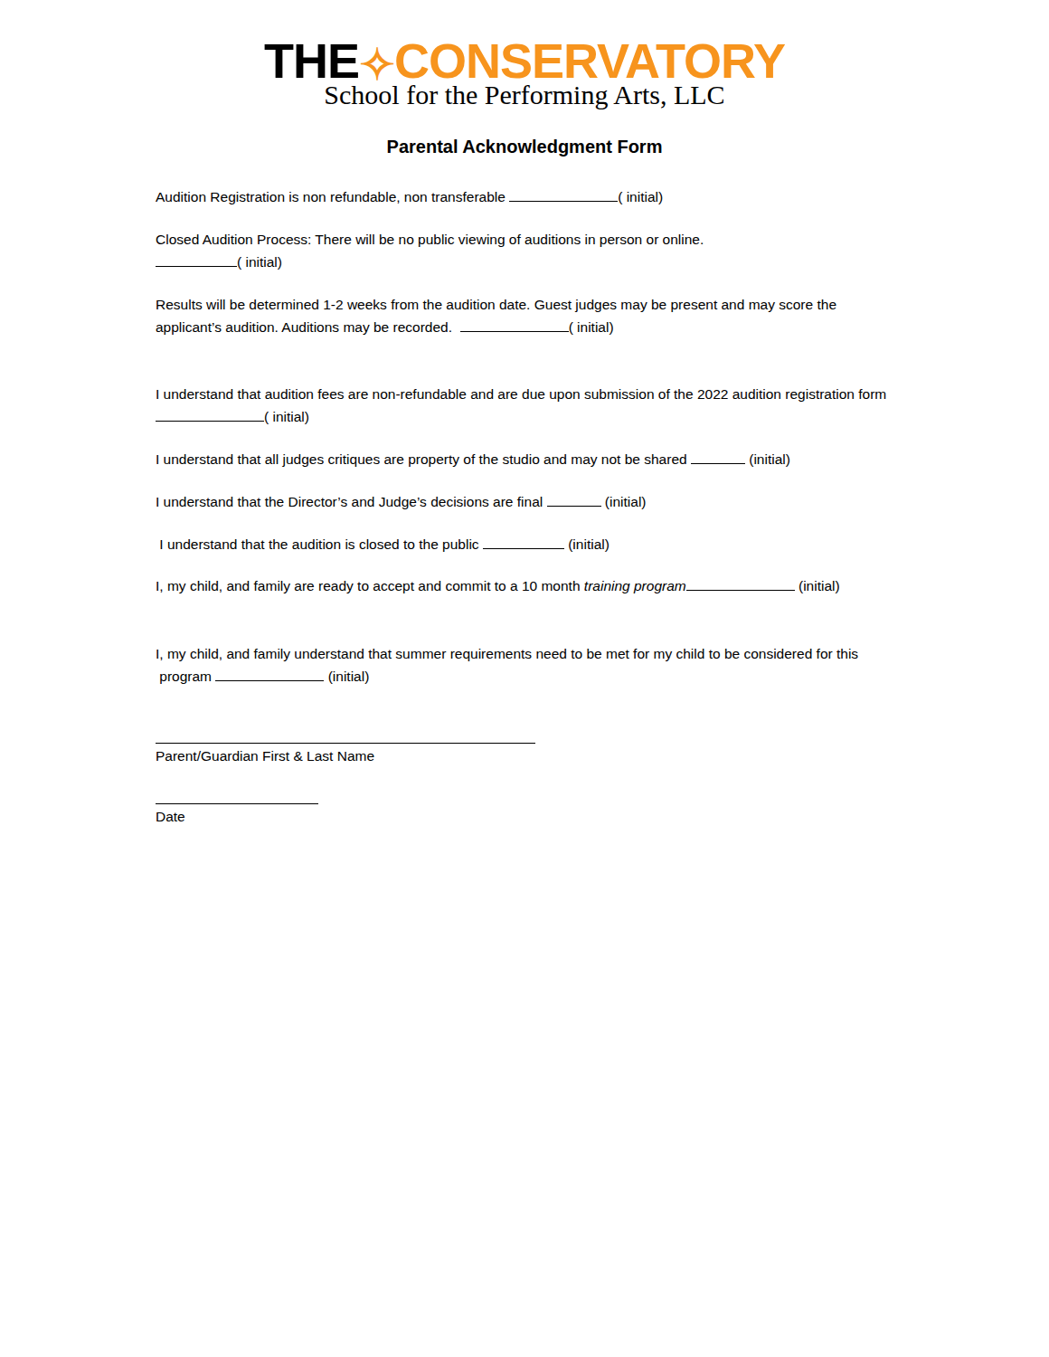THE✧CONSERVATORY
School for the Performing Arts, LLC
Parental Acknowledgment Form
Audition Registration is non refundable, non transferable ( initial)
Closed Audition Process: There will be no public viewing of auditions in person or online.
( initial)
Results will be determined 1-2 weeks from the audition date. Guest judges may be present and may score the applicant’s audition. Auditions may be recorded. ( initial)
I understand that audition fees are non-refundable and are due upon submission of the 2022 audition registration form ( initial)
I understand that all judges critiques are property of the studio and may not be shared (initial)
I understand that the Director’s and Judge’s decisions are final (initial)
I understand that the audition is closed to the public (initial)
I, my child, and family are ready to accept and commit to a 10 month training program (initial)
I, my child, and family understand that summer requirements need to be met for my child to be considered for this program (initial)
Parent/Guardian First & Last Name
Date